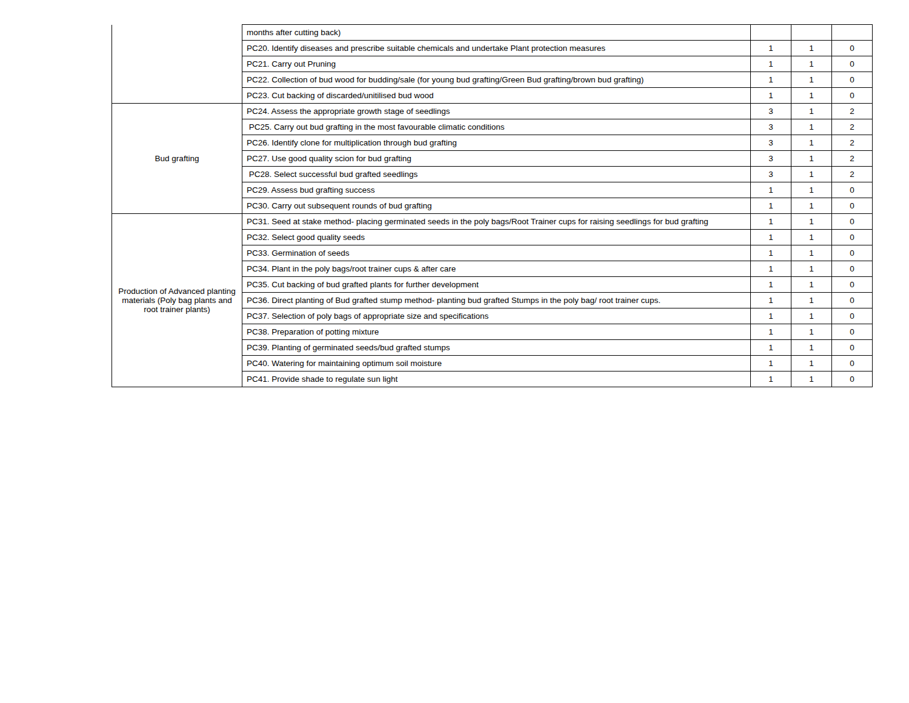| | | months after cutting back) | | | |
| PC20. Identify diseases and prescribe suitable chemicals and undertake Plant protection measures | 1 | 1 | 0 |
| PC21. Carry out Pruning | 1 | 1 | 0 |
| PC22. Collection of bud wood for budding/sale (for young bud grafting/Green Bud grafting/brown bud grafting) | 1 | 1 | 0 |
| PC23. Cut backing of discarded/unitilised bud wood | 1 | 1 | 0 |
| Bud grafting | PC24. Assess the appropriate growth stage of seedlings | 3 | 1 | 2 |
| PC25. Carry out bud grafting in the most favourable climatic conditions | 3 | 1 | 2 |
| PC26. Identify clone for multiplication through bud grafting | 3 | 1 | 2 |
| PC27. Use good quality scion for bud grafting | 3 | 1 | 2 |
| PC28. Select successful bud grafted seedlings | 3 | 1 | 2 |
| PC29. Assess bud grafting success | 1 | 1 | 0 |
| PC30. Carry out subsequent rounds of bud grafting | 1 | 1 | 0 |
| Production of Advanced planting materials (Poly bag plants and root trainer plants) | PC31. Seed at stake method- placing germinated seeds in the poly bags/Root Trainer cups for raising seedlings for bud grafting | 1 | 1 | 0 |
| PC32. Select good quality seeds | 1 | 1 | 0 |
| PC33. Germination of seeds | 1 | 1 | 0 |
| PC34. Plant in the poly bags/root trainer cups & after care | 1 | 1 | 0 |
| PC35. Cut backing of bud grafted plants for further development | 1 | 1 | 0 |
| PC36. Direct planting of Bud grafted stump method- planting bud grafted Stumps in the poly bag/ root trainer cups. | 1 | 1 | 0 |
| PC37. Selection of poly bags of appropriate size and specifications | 1 | 1 | 0 |
| PC38. Preparation of potting mixture | 1 | 1 | 0 |
| PC39. Planting of germinated seeds/bud grafted stumps | 1 | 1 | 0 |
| PC40. Watering for maintaining optimum soil moisture | 1 | 1 | 0 |
| PC41. Provide shade to regulate sun light | 1 | 1 | 0 |